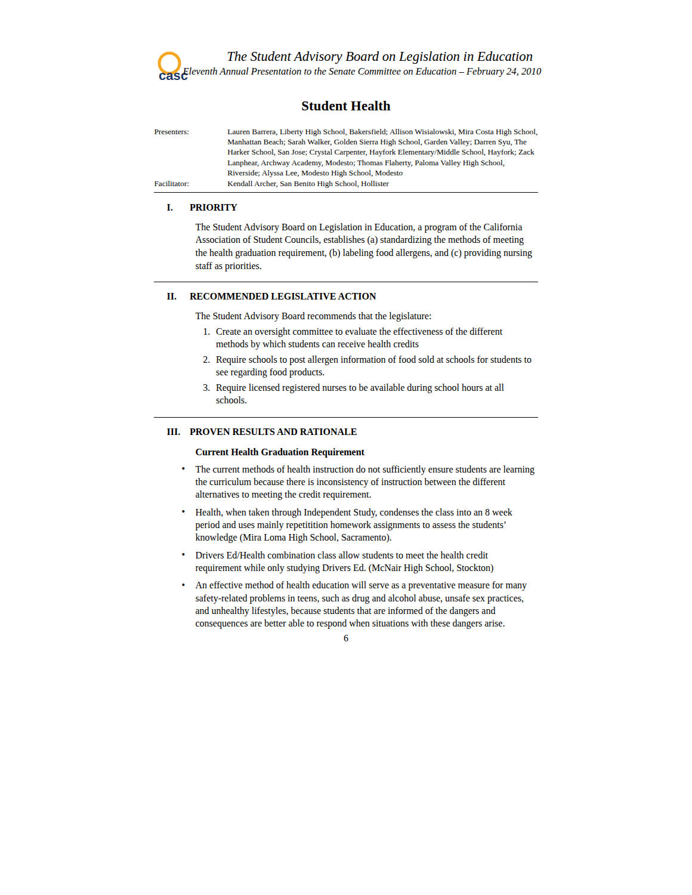casc
The Student Advisory Board on Legislation in Education
Eleventh Annual Presentation to the Senate Committee on Education – February 24, 2010
Student Health
| Presenters: | Lauren Barrera, Liberty High School, Bakersfield; Allison Wisialowski, Mira Costa High School, Manhattan Beach; Sarah Walker, Golden Sierra High School, Garden Valley; Darren Syu, The Harker School, San Jose; Crystal Carpenter, Hayfork Elementary/Middle School, Hayfork; Zack Lanphear, Archway Academy, Modesto; Thomas Flaherty, Paloma Valley High School, Riverside; Alyssa Lee, Modesto High School, Modesto |
| Facilitator: | Kendall Archer, San Benito High School, Hollister |
I. PRIORITY
The Student Advisory Board on Legislation in Education, a program of the California Association of Student Councils, establishes (a) standardizing the methods of meeting the health graduation requirement, (b) labeling food allergens, and (c) providing nursing staff as priorities.
II. RECOMMENDED LEGISLATIVE ACTION
The Student Advisory Board recommends that the legislature:
Create an oversight committee to evaluate the effectiveness of the different methods by which students can receive health credits
Require schools to post allergen information of food sold at schools for students to see regarding food products.
Require licensed registered nurses to be available during school hours at all schools.
III. PROVEN RESULTS AND RATIONALE
Current Health Graduation Requirement
The current methods of health instruction do not sufficiently ensure students are learning the curriculum because there is inconsistency of instruction between the different alternatives to meeting the credit requirement.
Health, when taken through Independent Study, condenses the class into an 8 week period and uses mainly repetitition homework assignments to assess the students’ knowledge (Mira Loma High School, Sacramento).
Drivers Ed/Health combination class allow students to meet the health credit requirement while only studying Drivers Ed. (McNair High School, Stockton)
An effective method of health education will serve as a preventative measure for many safety-related problems in teens, such as drug and alcohol abuse, unsafe sex practices, and unhealthy lifestyles, because students that are informed of the dangers and consequences are better able to respond when situations with these dangers arise.
6